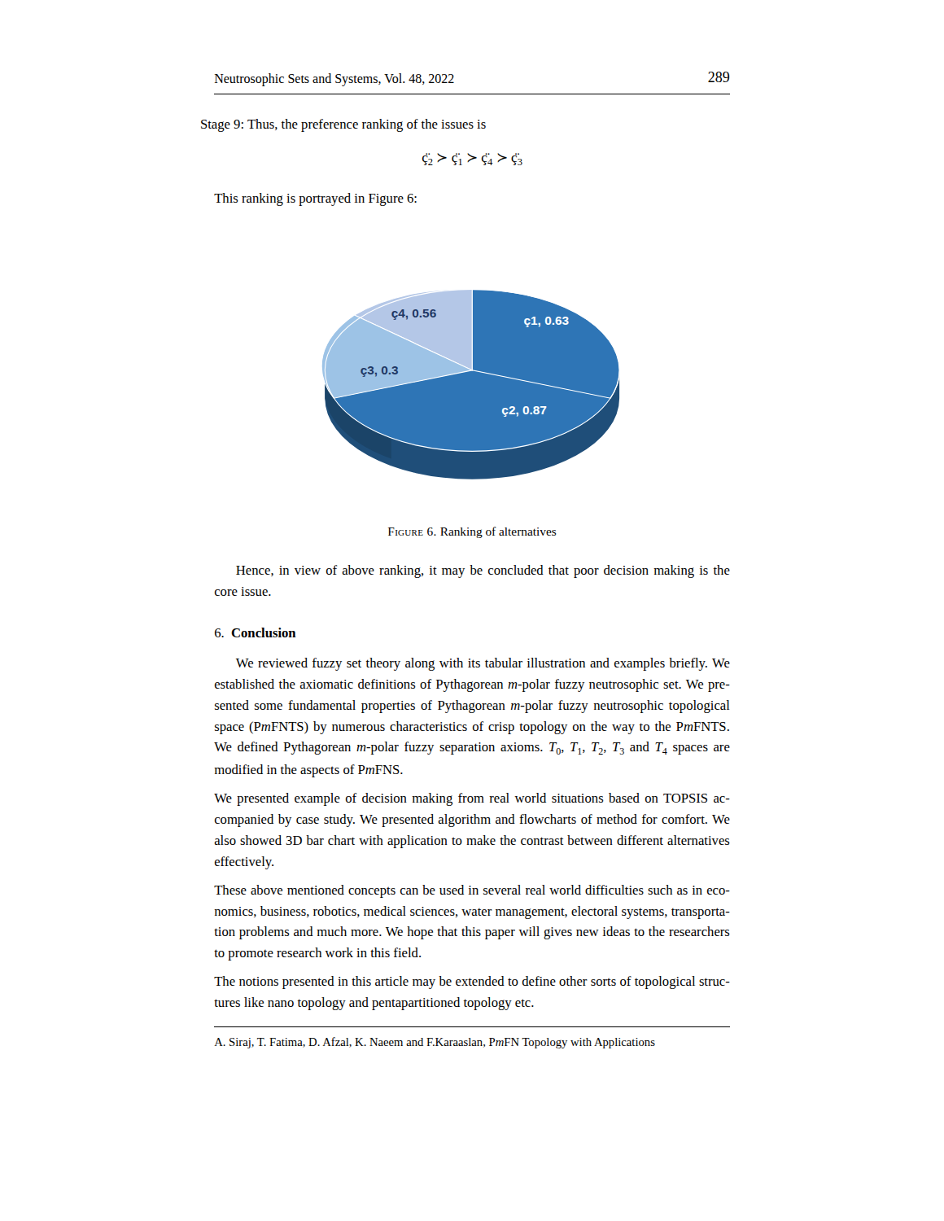Neutrosophic Sets and Systems, Vol. 48, 2022
289
Stage 9: Thus, the preference ranking of the issues is
ç̈2 ≻ ç̈1 ≻ ç̈4 ≻ ç̈3
This ranking is portrayed in Figure 6:
ç1, 0.63 ç2, 0.87 ç3, 0.3 ç4, 0.56
Figure 6. Ranking of alternatives
Hence, in view of above ranking, it may be concluded that poor decision making is the core issue.
6. Conclusion
We reviewed fuzzy set theory along with its tabular illustration and examples briefly. We established the axiomatic definitions of Pythagorean m-polar fuzzy neutrosophic set. We presented some fundamental properties of Pythagorean m-polar fuzzy neutrosophic topological space (Pm FNTS) by numerous characteristics of crisp topology on the way to the Pm FNTS. We defined Pythagorean m-polar fuzzy separation axioms. T0, T1, T2, T3 and T4 spaces are modified in the aspects of Pm FNS.
We presented example of decision making from real world situations based on TOPSIS accompanied by case study. We presented algorithm and flowcharts of method for comfort. We also showed 3D bar chart with application to make the contrast between different alternatives effectively.
These above mentioned concepts can be used in several real world difficulties such as in economics, business, robotics, medical sciences, water management, electoral systems, transportation problems and much more. We hope that this paper will gives new ideas to the researchers to promote research work in this field.
The notions presented in this article may be extended to define other sorts of topological structures like nano topology and pentapartitioned topology etc.
A. Siraj, T. Fatima, D. Afzal, K. Naeem and F.Karaaslan, Pm FN Topology with Applications